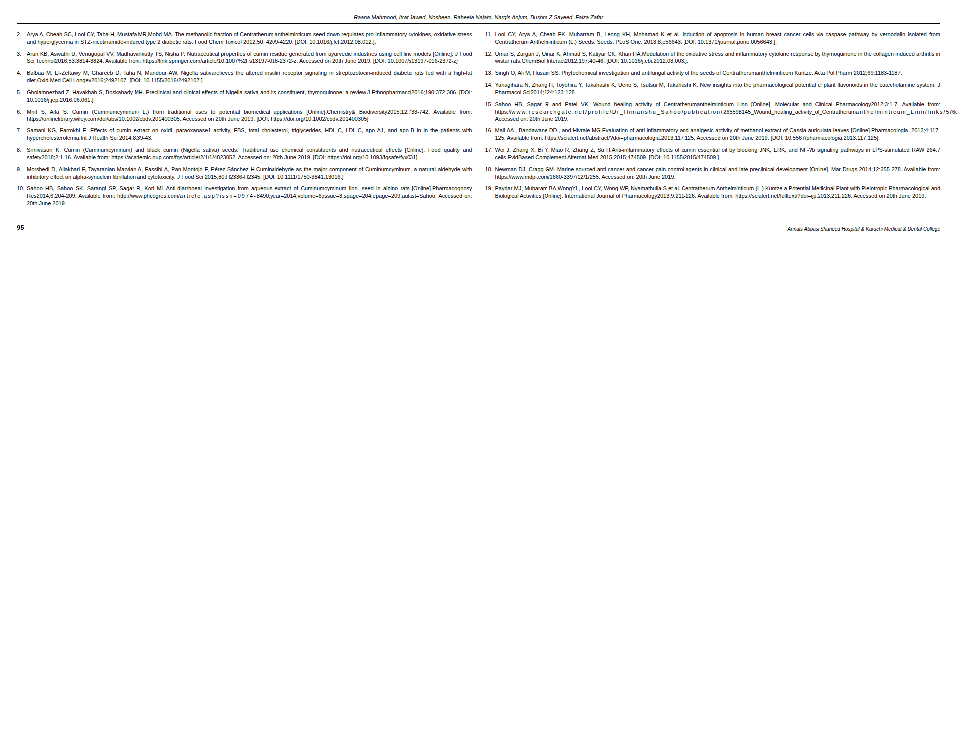Raana Mahmood, Itrat Jawed, Nosheen, Raheela Najam, Nargis Anjum, Bushra Z Sayeed, Faiza Zafar
Arya A, Cheah SC, Looi CY, Taha H, Mustafa MR,Mohd MA. The methanolic fraction of Centratherum anthelminticum seed down regulates pro-inflammatory cytokines, oxidative stress and hyperglycemia in STZ-nicotinamide-induced type 2 diabetic rats. Food Chem Toxicol 2012;50: 4209-4220. [DOI: 10.1016/j.fct.2012.08.012.].
Arun KB, Aswathi U, Venugopal VV, Madhavankutty TS, Nisha P. Nutraceutical properties of cumin residue generated from ayurvedic industries using cell line models [Online]. J Food Sci Technol2016;53:3814-3824. Available from: https://link.springer.com/article/10.1007%2Fs13197-016-2372-z. Accessed on 20th June 2019. [DOI: 10.1007/s13197-016-2372-z]
Balbaa M, El-Zeftawy M, Ghareeb D, Taha N, Mandour AW. Nigella sativarelieves the altered insulin receptor signaling in streptozotocin-induced diabetic rats fed with a high-fat diet.Oxid Med Cell Longev2016;2492107. [DOI: 10.1155/2016/2492107.]
Gholamnezhad Z, Havakhah S, Boskabady MH. Preclinical and clinical effects of Nigella sativa and its constituent, thymoquinone: a review.J Ethnopharmacol2016;190:372-386. [DOI: 10.1016/j.jep.2016.06.061.]
Mnif S, Aifa S. Cumin (Cuminumcyminum L.) from traditional uses to potential biomedical applications [Online].Chemistry& Biodiversity2015;12:733-742. Available from: https://onlinelibrary.wiley.com/doi/abs/10.1002/cbdv.201400305. Accessed on 20th June 2019. [DOI: https://doi.org/10.1002/cbdv.201400305]
Samani KG, Farrokhi E. Effects of cumin extract on oxldl, paraoxanase1 activity, FBS, total cholesterol, triglycerides, HDL-C, LDL-C, apo A1, and apo B in in the patients with hypercholesterolemia.Int J Health Sci 2014;8:39-43.
Srinivasan K. Cumin (Cuminumcyminum) and black cumin (Nigella sativa) seeds: Traditional use chemical constituents and nutraceutical effects [Online]. Food quality and safety2018;2:1-16. Available from: https://academic.oup.com/fqs/article/2/1/1/4823052. Accessed on: 20th June 2019. [DOI: https://doi.org/10.1093/fqsafe/fyx031]
Morshedi D, Aliakbari F, Tayaranian-Marvian A, Fassihi A, Pan-Montojo F, Pérez-Sánchez H.Cuminaldehyde as the major component of Cuminumcyminum, a natural aldehyde with inhibitory effect on alpha-synuclein fibrillation and cytotoxicity. J Food Sci 2015;80:H2336-H2345. [DOI: 10.1111/1750-3841.13016.]
Sahoo HB, Sahoo SK, Sarangi SP, Sagar R, Kori ML.Anti-diarrhoeal investigation from aqueous extract of Cuminumcyminum linn. seed in albino rats [Online].Pharmacognosy Res2014;6:204-209. Available from: http://www.phcogres.com/article.asp?issn=0974-8490;year=2014;volume=6;issue=3;spage=204;epage=209;aulast=Sahoo. Accessed on: 20th June 2019.
Looi CY, Arya A, Cheah FK, Muharram B, Leong KH, Mohamad K et al. Induction of apoptosis in human breast cancer cells via caspase pathway by vernodalin isolated from Centratherum Anthelminticum (L.) Seeds. Seeds. PLoS One. 2013;8:e56643. [DOI: 10.1371/journal.pone.0056643.].
Umar S, Zargan J, Umar K, Ahmad S, Katiyar CK, Khan HA.Modulation of the oxidative stress and inflammatory cytokine response by thymoquinone in the collagen induced arthritis in wistar rats.ChemBiol Interact2012;197:40-46. [DOI: 10.1016/j.cbi.2012.03.003.].
Singh O, Ali M, Husain SS. Phytochemical investigation and antifungal activity of the seeds of Centratherumanthelminticum Kuntze. Acta Pol Pharm 2012;69:1183-1187.
Yanagihara N, Zhang H, Toyohira Y, Takahashi K, Ueno S, Tsutsui M, Takahashi K. New insights into the pharmacological potential of plant flavonoids in the catecholamine system. J Pharmacol Sci2014;124:123-128.
Sahoo HB, Sagar R and Patel VK. Wound healing activity of Centratherumanthelminticum Linn [Online]. Molecular and Clinical Pharmacology2012;3:1-7. Available from: https://www.researchgate.net/profile/Dr_Himanshu_Sahoo/publication/265598145_Wound_healing_activity_of_Centratherumanthelminticum_Linn/links/576c3bc008aec1ce8e1e5e59.pdf. Accessed on: 20th June 2019.
Mali AA., Bandawane DD., and Hivrale MG.Evaluation of anti-inflammatory and analgesic activity of methanol extract of Cassia auriculata leaves [Online].Pharmacologia. 2013;4:117- 125. Available from: https://scialert.net/abstract/?doi=pharmacologia.2013.117.125. Accessed on 20th June 2019. [DOI: 10.5567/pharmacologia.2013.117.125].
Wei J, Zhang X, Bi Y, Miao R, Zhang Z, Su H.Anti-inflammatory effects of cumin essential oil by blocking JNK, ERK, and NF-?b signaling pathways in LPS-stimulated RAW 264.7 cells.EvidBased Complement Alternat Med 2015:2015;474509. [DOI: 10.1155/2015/474509.]
Newman DJ, Cragg GM. Marine-sourced anti-cancer and cancer pain control agents in clinical and late preclinical development [Online]. Mar Drugs 2014;12:255-278. Available from: https://www.mdpi.com/1660-3397/12/1/255. Accessed on: 20th June 2019.
Paydar MJ, Muharam BA,WongYL, Looi CY, Wong WF, Nyamathulla S et al. Centratherum Anthelminticum (L.) Kuntze a Potential Medicinal Plant with Pleiotropic Pharmacological and Biological Activities [Online]. International Journal of Pharmacology2013;9:211-226. Available from: https://scialert.net/fulltext/?doi=ijp.2013.211.226. Accessed on 20th June 2019.
95
Annals Abbasi Shaheed Hospital & Karachi Medical & Dental College